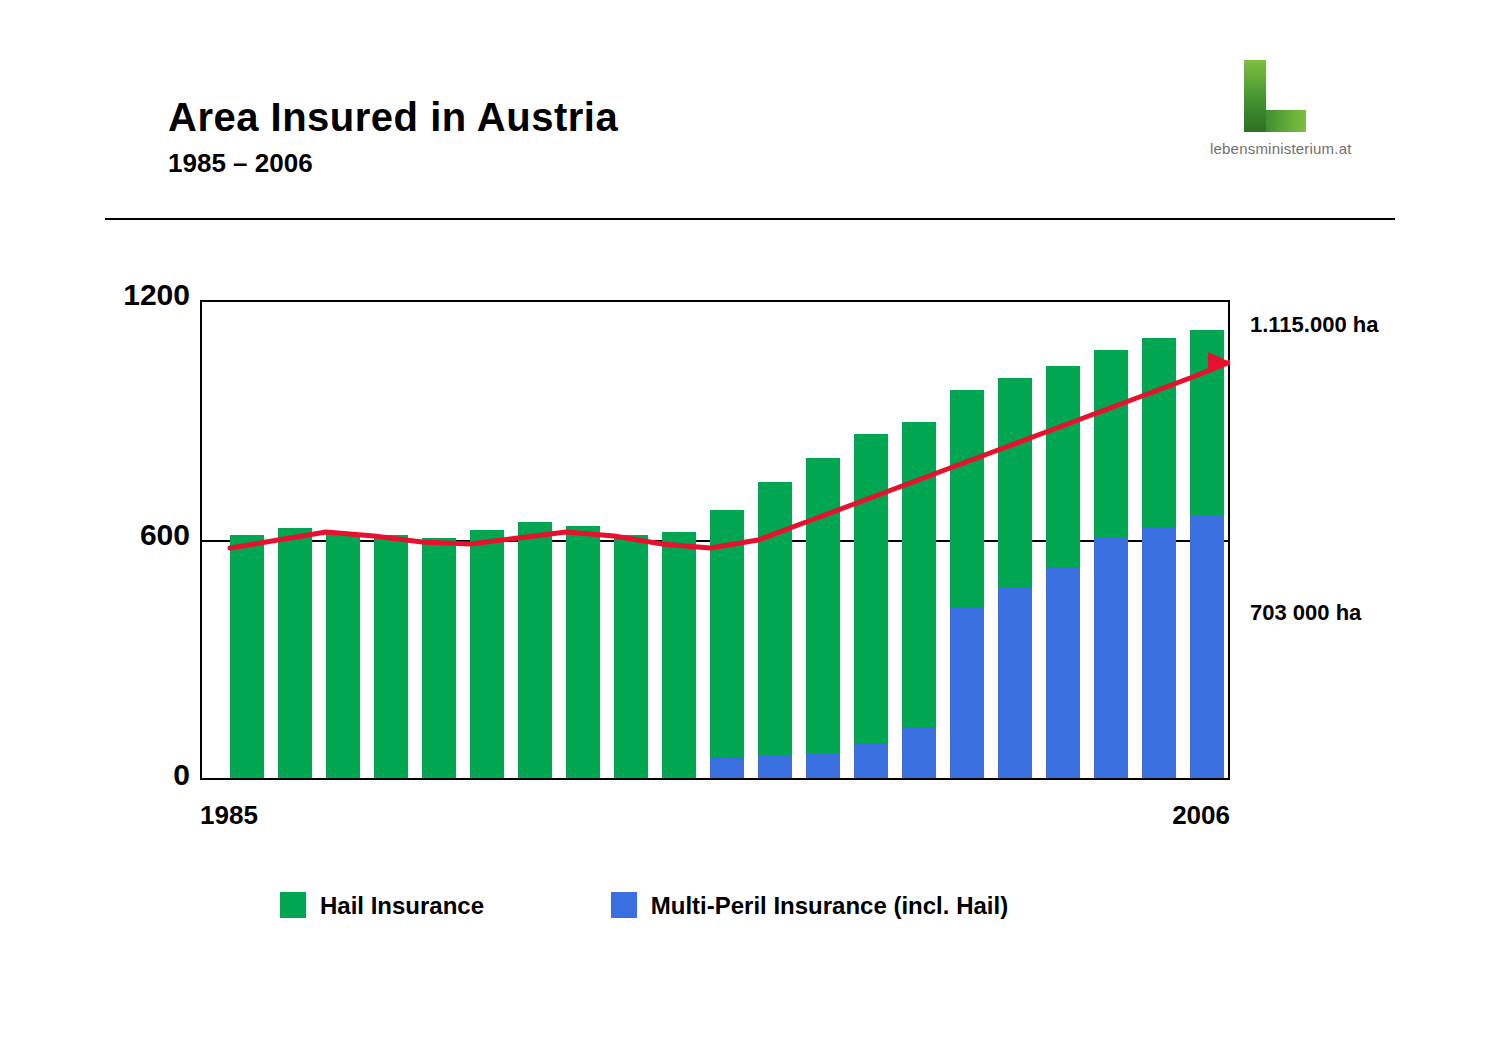Area Insured in Austria
1985 – 2006
lebensministerium.at
1200
600
0
1985
2006
1.115.000 ha
703 000 ha
Hail Insurance Multi-Peril Insurance (incl. Hail)